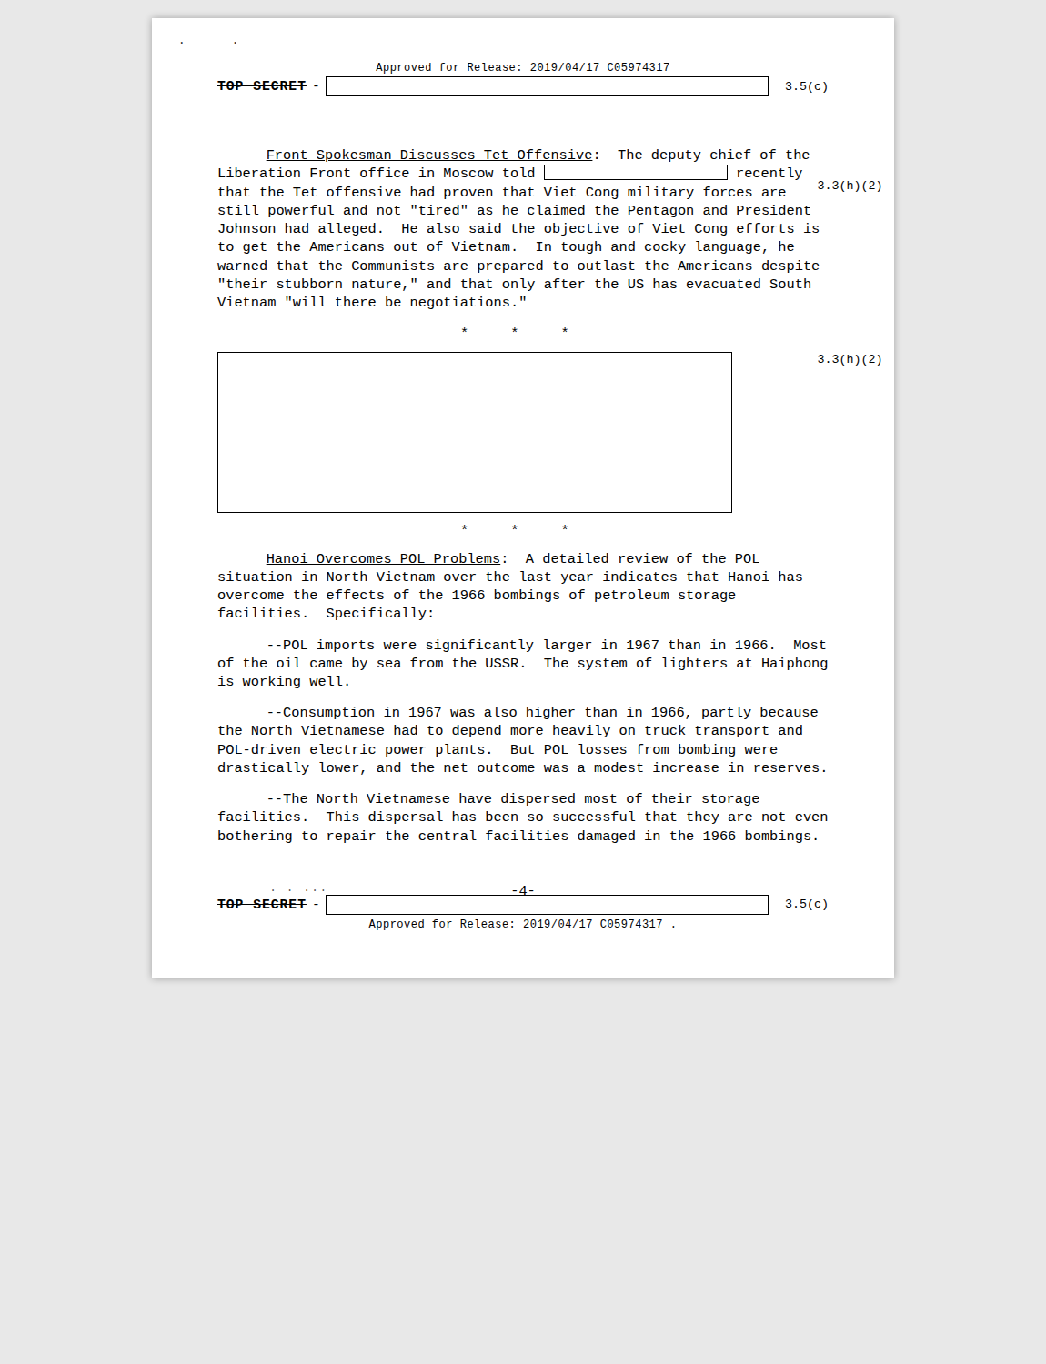. .
Approved for Release: 2019/04/17 C05974317
TOP SECRET - 3.5(c)
Front Spokesman Discusses Tet Offensive: The deputy chief of the Liberation Front office in Moscow told recently that the Tet offensive had proven that Viet Cong military forces are still powerful and not "tired" as he claimed the Pentagon and President Johnson had alleged. He also said the objective of Viet Cong efforts is to get the Americans out of Vietnam. In tough and cocky language, he warned that the Communists are prepared to outlast the Americans despite "their stubborn nature," and that only after the US has evacuated South Vietnam "will there be negotiations." 3.3(h)(2)
* * *
3.3(h)(2)
* * *
Hanoi Overcomes POL Problems: A detailed review of the POL situation in North Vietnam over the last year indicates that Hanoi has overcome the effects of the 1966 bombings of petroleum storage facilities. Specifically:
--POL imports were significantly larger in 1967 than in 1966. Most of the oil came by sea from the USSR. The system of lighters at Haiphong is working well.
--Consumption in 1967 was also higher than in 1966, partly because the North Vietnamese had to depend more heavily on truck transport and POL-driven electric power plants. But POL losses from bombing were drastically lower, and the net outcome was a modest increase in reserves.
--The North Vietnamese have dispersed most of their storage facilities. This dispersal has been so successful that they are not even bothering to repair the central facilities damaged in the 1966 bombings.
-4-
. . ...
TOP SECRET - 3.5(c)
Approved for Release: 2019/04/17 C05974317 .